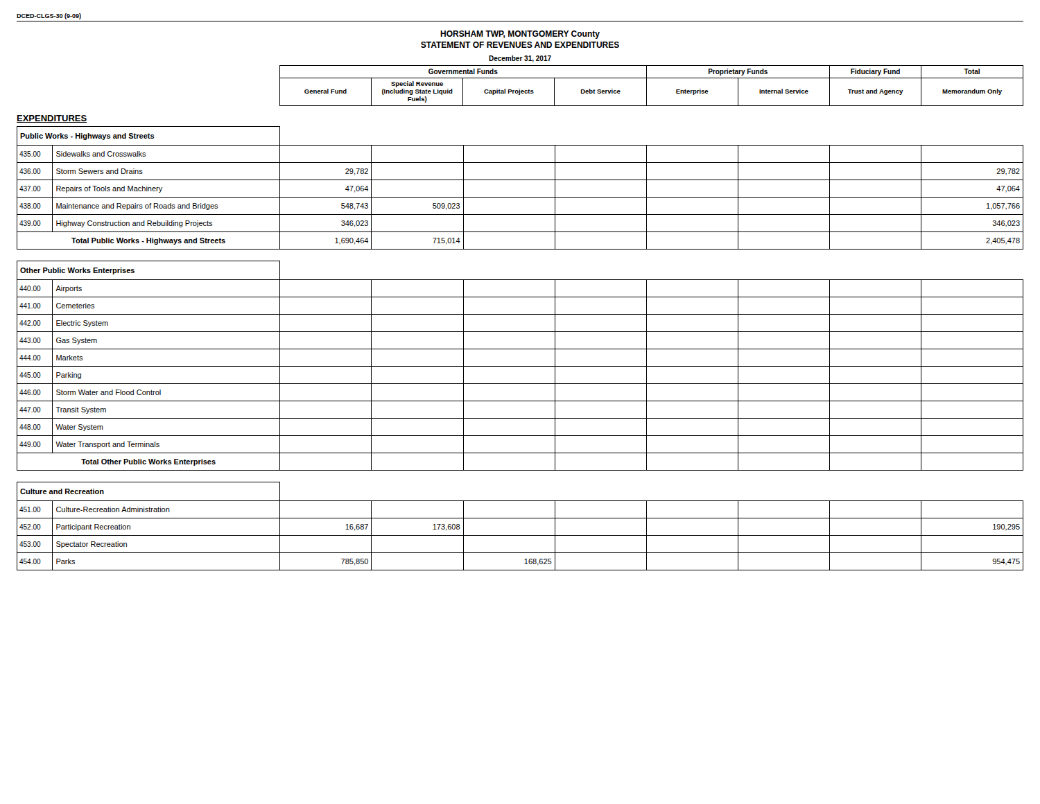DCED-CLGS-30 (9-09)
HORSHAM TWP, MONTGOMERY County
STATEMENT OF REVENUES AND EXPENDITURES
December 31, 2017
| | Governmental Funds | Proprietary Funds | Fiduciary Fund | Total |
| | General Fund | Special Revenue (Including State Liquid Fuels) | Capital Projects | Debt Service | Enterprise | Internal Service | Trust and Agency | Memorandum Only |
EXPENDITURES
| Public Works - Highways and Streets | | | | | | | | |
| 435.00 | Sidewalks and Crosswalks | | | | | | | | |
| 436.00 | Storm Sewers and Drains | 29,782 | | | | | | | 29,782 |
| 437.00 | Repairs of Tools and Machinery | 47,064 | | | | | | | 47,064 |
| 438.00 | Maintenance and Repairs of Roads and Bridges | 548,743 | 509,023 | | | | | | 1,057,766 |
| 439.00 | Highway Construction and Rebuilding Projects | 346,023 | | | | | | | 346,023 |
| Total Public Works - Highways and Streets | 1,690,464 | 715,014 | | | | | | 2,405,478 |
| Other Public Works Enterprises | | | | | | | | |
| 440.00 | Airports | | | | | | | | |
| 441.00 | Cemeteries | | | | | | | | |
| 442.00 | Electric System | | | | | | | | |
| 443.00 | Gas System | | | | | | | | |
| 444.00 | Markets | | | | | | | | |
| 445.00 | Parking | | | | | | | | |
| 446.00 | Storm Water and Flood Control | | | | | | | | |
| 447.00 | Transit System | | | | | | | | |
| 448.00 | Water System | | | | | | | | |
| 449.00 | Water Transport and Terminals | | | | | | | | |
| Total Other Public Works Enterprises | | | | | | | | |
| Culture and Recreation | | | | | | | | |
| 451.00 | Culture-Recreation Administration | | | | | | | | |
| 452.00 | Participant Recreation | 16,687 | 173,608 | | | | | | 190,295 |
| 453.00 | Spectator Recreation | | | | | | | | |
| 454.00 | Parks | 785,850 | | 168,625 | | | | | 954,475 |